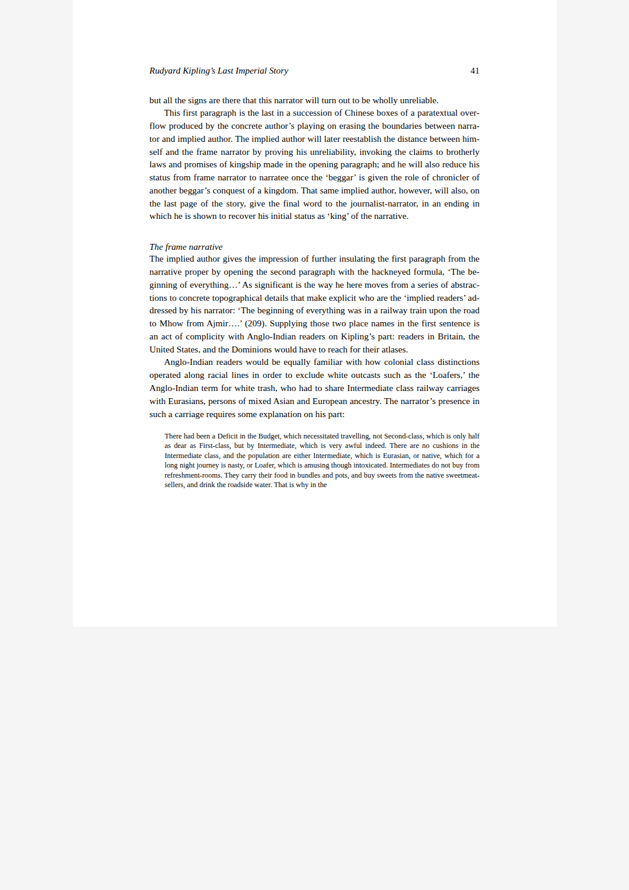Rudyard Kipling’s Last Imperial Story 41
but all the signs are there that this narrator will turn out to be wholly unreliable.
This first paragraph is the last in a succession of Chinese boxes of a paratextual overflow produced by the concrete author’s playing on erasing the boundaries between narrator and implied author. The implied author will later reestablish the distance between himself and the frame narrator by proving his unreliability, invoking the claims to brotherly laws and promises of kingship made in the opening paragraph; and he will also reduce his status from frame narrator to narratee once the ‘beggar’ is given the role of chronicler of another beggar’s conquest of a kingdom. That same implied author, however, will also, on the last page of the story, give the final word to the journalist-narrator, in an ending in which he is shown to recover his initial status as ‘king’ of the narrative.
The frame narrative
The implied author gives the impression of further insulating the first paragraph from the narrative proper by opening the second paragraph with the hackneyed formula, ‘The beginning of everything…’ As significant is the way he here moves from a series of abstractions to concrete topographical details that make explicit who are the ‘implied readers’ addressed by his narrator: ‘The beginning of everything was in a railway train upon the road to Mhow from Ajmir….’ (209). Supplying those two place names in the first sentence is an act of complicity with Anglo-Indian readers on Kipling’s part: readers in Britain, the United States, and the Dominions would have to reach for their atlases.
Anglo-Indian readers would be equally familiar with how colonial class distinctions operated along racial lines in order to exclude white outcasts such as the ‘Loafers,’ the Anglo-Indian term for white trash, who had to share Intermediate class railway carriages with Eurasians, persons of mixed Asian and European ancestry. The narrator’s presence in such a carriage requires some explanation on his part:
There had been a Deficit in the Budget, which necessitated travelling, not Second-class, which is only half as dear as First-class, but by Intermediate, which is very awful indeed. There are no cushions in the Intermediate class, and the population are either Intermediate, which is Eurasian, or native, which for a long night journey is nasty, or Loafer, which is amusing though intoxicated. Intermediates do not buy from refreshment-rooms. They carry their food in bundles and pots, and buy sweets from the native sweetmeat-sellers, and drink the roadside water. That is why in the